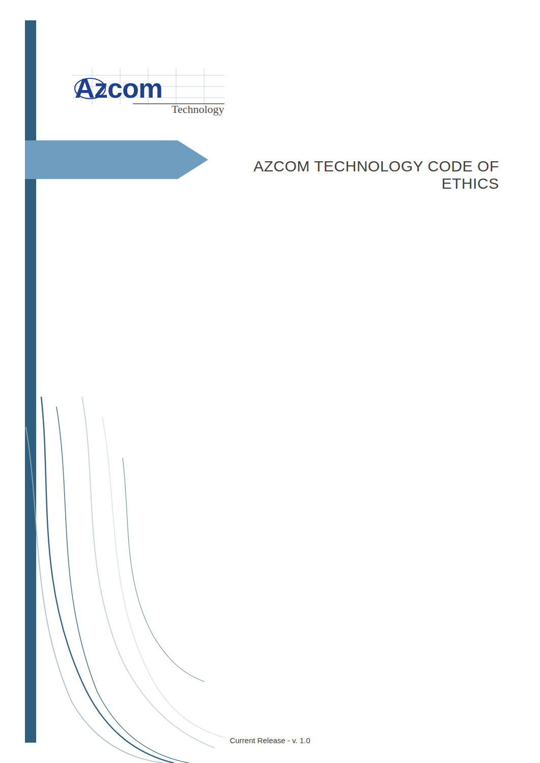Azcom Technology
AZCOM TECHNOLOGY CODE OF ETHICS
Current Release - v. 1.0